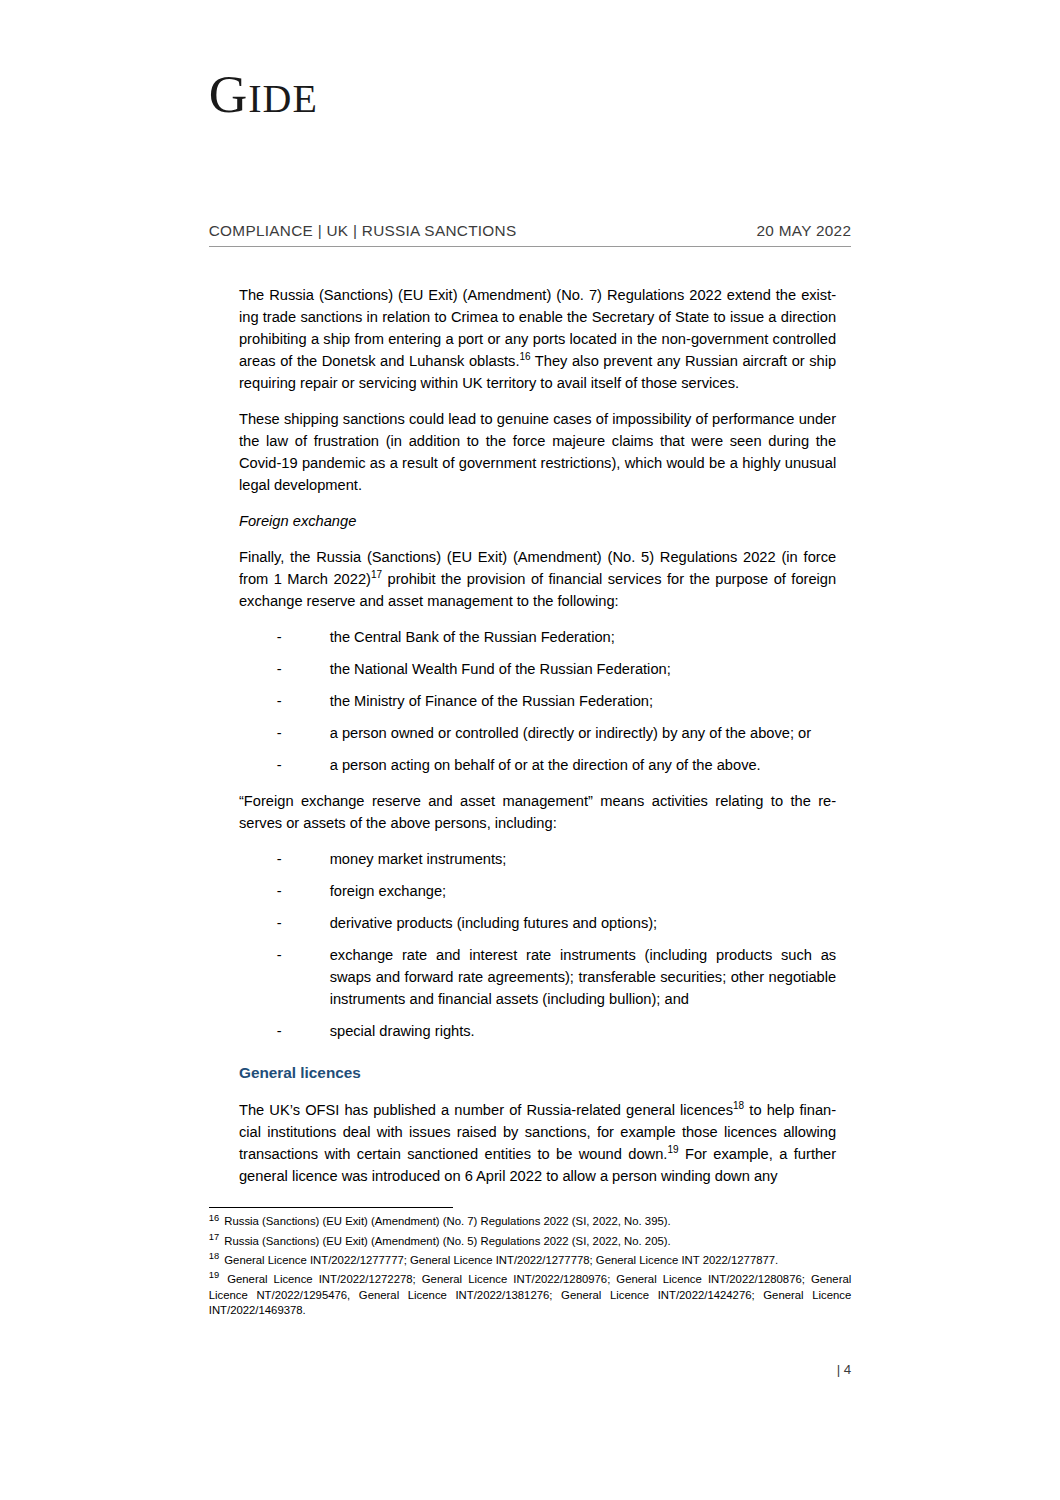GIDE
Compliance | UK | Russia Sanctions
20 May 2022
The Russia (Sanctions) (EU Exit) (Amendment) (No. 7) Regulations 2022 extend the existing trade sanctions in relation to Crimea to enable the Secretary of State to issue a direction prohibiting a ship from entering a port or any ports located in the non-government controlled areas of the Donetsk and Luhansk oblasts.16 They also prevent any Russian aircraft or ship requiring repair or servicing within UK territory to avail itself of those services.
These shipping sanctions could lead to genuine cases of impossibility of performance under the law of frustration (in addition to the force majeure claims that were seen during the Covid-19 pandemic as a result of government restrictions), which would be a highly unusual legal development.
Foreign exchange
Finally, the Russia (Sanctions) (EU Exit) (Amendment) (No. 5) Regulations 2022 (in force from 1 March 2022)17 prohibit the provision of financial services for the purpose of foreign exchange reserve and asset management to the following:
the Central Bank of the Russian Federation;
the National Wealth Fund of the Russian Federation;
the Ministry of Finance of the Russian Federation;
a person owned or controlled (directly or indirectly) by any of the above; or
a person acting on behalf of or at the direction of any of the above.
“Foreign exchange reserve and asset management” means activities relating to the reserves or assets of the above persons, including:
money market instruments;
foreign exchange;
derivative products (including futures and options);
exchange rate and interest rate instruments (including products such as swaps and forward rate agreements); transferable securities; other negotiable instruments and financial assets (including bullion); and
special drawing rights.
General licences
The UK’s OFSI has published a number of Russia-related general licences18 to help financial institutions deal with issues raised by sanctions, for example those licences allowing transactions with certain sanctioned entities to be wound down.19 For example, a further general licence was introduced on 6 April 2022 to allow a person winding down any
16 Russia (Sanctions) (EU Exit) (Amendment) (No. 7) Regulations 2022 (SI, 2022, No. 395).
17 Russia (Sanctions) (EU Exit) (Amendment) (No. 5) Regulations 2022 (SI, 2022, No. 205).
18 General Licence INT/2022/1277777; General Licence INT/2022/1277778; General Licence INT 2022/1277877.
19 General Licence INT/2022/1272278; General Licence INT/2022/1280976; General Licence INT/2022/1280876; General Licence NT/2022/1295476, General Licence INT/2022/1381276; General Licence INT/2022/1424276; General Licence INT/2022/1469378.
| 4